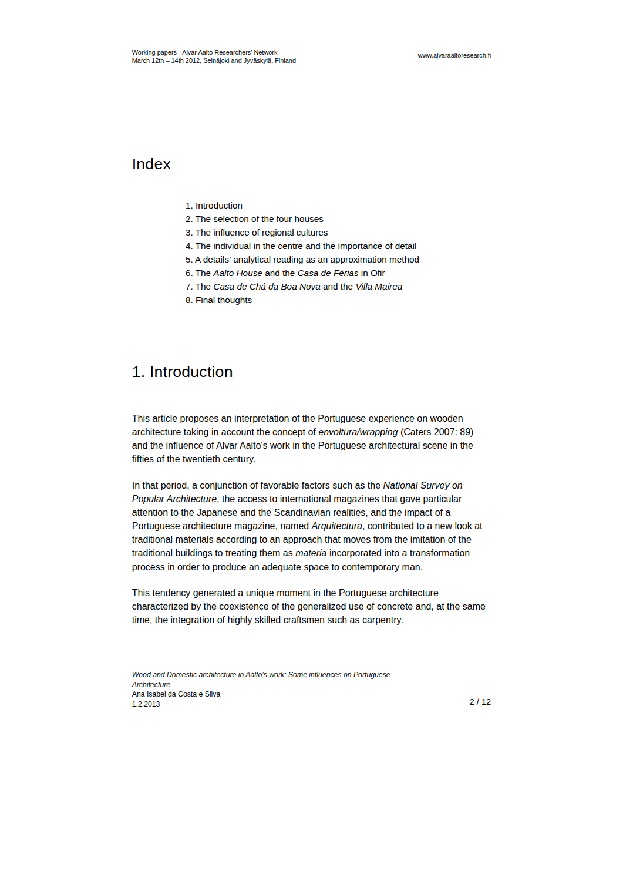Working papers - Alvar Aalto Researchers' Network
March 12th – 14th 2012, Seinäjoki and Jyväskylä, Finland
www.alvaraaltoresearch.fi
Index
1. Introduction
2. The selection of the four houses
3. The influence of regional cultures
4. The individual in the centre and the importance of detail
5. A details’ analytical reading as an approximation method
6. The Aalto House and the Casa de Férias in Ofir
7. The Casa de Chá da Boa Nova and the Villa Mairea
8. Final thoughts
1. Introduction
This article proposes an interpretation of the Portuguese experience on wooden architecture taking in account the concept of envoltura/wrapping (Caters 2007: 89) and the influence of Alvar Aalto's work in the Portuguese architectural scene in the fifties of the twentieth century.
In that period, a conjunction of favorable factors such as the National Survey on Popular Architecture, the access to international magazines that gave particular attention to the Japanese and the Scandinavian realities, and the impact of a Portuguese architecture magazine, named Arquitectura, contributed to a new look at traditional materials according to an approach that moves from the imitation of the traditional buildings to treating them as materia incorporated into a transformation process in order to produce an adequate space to contemporary man.
This tendency generated a unique moment in the Portuguese architecture characterized by the coexistence of the generalized use of concrete and, at the same time, the integration of highly skilled craftsmen such as carpentry.
Wood and Domestic architecture in Aalto’s work: Some influences on Portuguese Architecture
Ana Isabel da Costa e Silva
1.2.2013
2 / 12